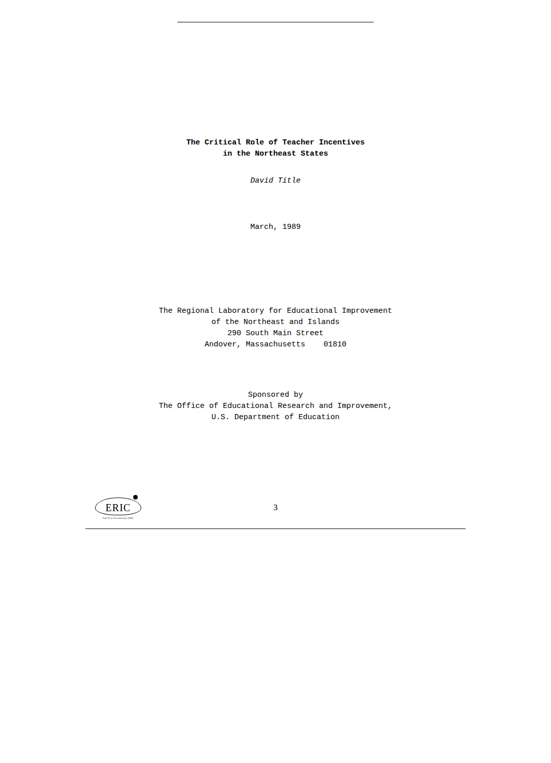The Critical Role of Teacher Incentives
in the Northeast States
David Title
March, 1989
The Regional Laboratory for Educational Improvement
of the Northeast and Islands
290 South Main Street
Andover, Massachusetts 01810
Sponsored by
The Office of Educational Research and Improvement,
U.S. Department of Education
ERIC
Full Text Provided by ERIC
3